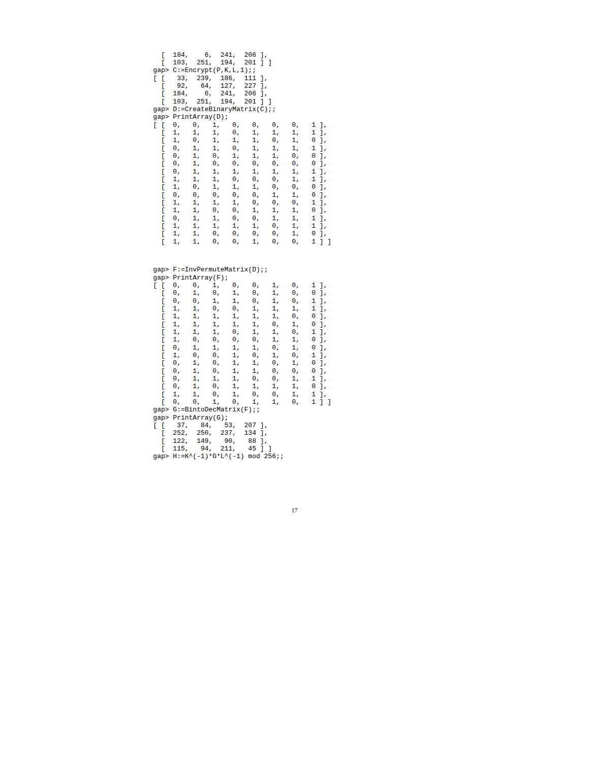[  184,    6,  241,  206 ],
  [  103,  251,  194,  201 ] ]
gap> C:=Encrypt(P,K,L,1);;
[ [   33,  239,  186,  111 ],
  [   92,   64,  127,  227 ],
  [  184,    6,  241,  206 ],
  [  103,  251,  194,  201 ] ]
gap> D:=CreateBinaryMatrix(C);;
gap> PrintArray(D);
[ [  0,   0,   1,   0,   0,   0,   0,   1 ],
  [  1,   1,   1,   0,   1,   1,   1,   1 ],
  [  1,   0,   1,   1,   1,   0,   1,   0 ],
  [  0,   1,   1,   0,   1,   1,   1,   1 ],
  [  0,   1,   0,   1,   1,   1,   0,   0 ],
  [  0,   1,   0,   0,   0,   0,   0,   0 ],
  [  0,   1,   1,   1,   1,   1,   1,   1 ],
  [  1,   1,   1,   0,   0,   0,   1,   1 ],
  [  1,   0,   1,   1,   1,   0,   0,   0 ],
  [  0,   0,   0,   0,   0,   1,   1,   0 ],
  [  1,   1,   1,   1,   0,   0,   0,   1 ],
  [  1,   1,   0,   0,   1,   1,   1,   0 ],
  [  0,   1,   1,   0,   0,   1,   1,   1 ],
  [  1,   1,   1,   1,   1,   0,   1,   1 ],
  [  1,   1,   0,   0,   0,   0,   1,   0 ],
  [  1,   1,   0,   0,   1,   0,   0,   1 ] ]
gap> F:=InvPermuteMatrix(D);;
gap> PrintArray(F);
[ [  0,   0,   1,   0,   0,   1,   0,   1 ],
  [  0,   1,   0,   1,   0,   1,   0,   0 ],
  [  0,   0,   1,   1,   0,   1,   0,   1 ],
  [  1,   1,   0,   0,   1,   1,   1,   1 ],
  [  1,   1,   1,   1,   1,   1,   0,   0 ],
  [  1,   1,   1,   1,   1,   0,   1,   0 ],
  [  1,   1,   1,   0,   1,   1,   0,   1 ],
  [  1,   0,   0,   0,   0,   1,   1,   0 ],
  [  0,   1,   1,   1,   1,   0,   1,   0 ],
  [  1,   0,   0,   1,   0,   1,   0,   1 ],
  [  0,   1,   0,   1,   1,   0,   1,   0 ],
  [  0,   1,   0,   1,   1,   0,   0,   0 ],
  [  0,   1,   1,   1,   0,   0,   1,   1 ],
  [  0,   1,   0,   1,   1,   1,   1,   0 ],
  [  1,   1,   0,   1,   0,   0,   1,   1 ],
  [  0,   0,   1,   0,   1,   1,   0,   1 ] ]
gap> G:=BintoDecMatrix(F);;
gap> PrintArray(G);
[ [   37,   84,   53,  207 ],
  [  252,  250,  237,  134 ],
  [  122,  149,   90,   88 ],
  [  115,   94,  211,   45 ] ]
gap> H:=K^(-1)*G*L^(-1) mod 256;;
17